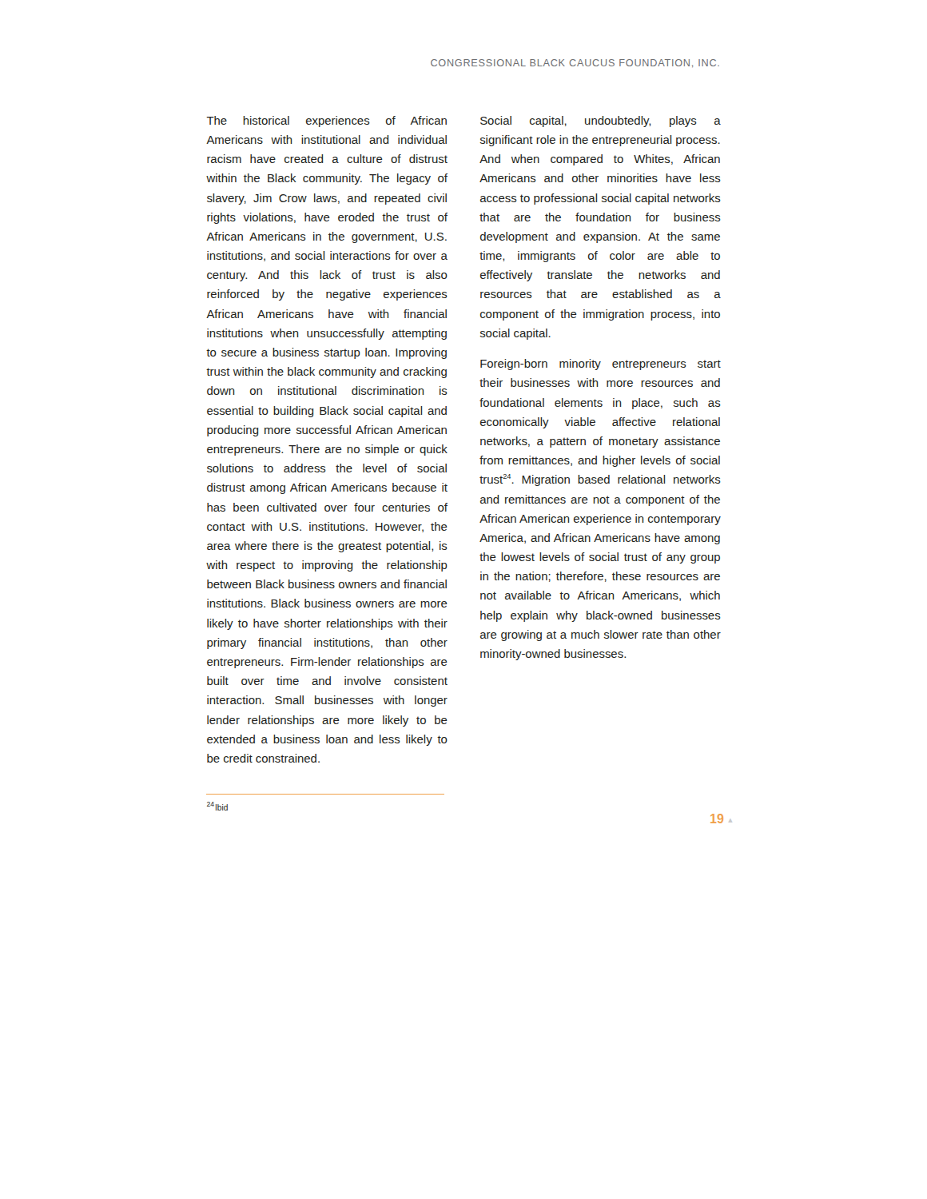Congressional Black Caucus Foundation, Inc.
The historical experiences of African Americans with institutional and individual racism have created a culture of distrust within the Black community. The legacy of slavery, Jim Crow laws, and repeated civil rights violations, have eroded the trust of African Americans in the government, U.S. institutions, and social interactions for over a century. And this lack of trust is also reinforced by the negative experiences African Americans have with financial institutions when unsuccessfully attempting to secure a business startup loan. Improving trust within the black community and cracking down on institutional discrimination is essential to building Black social capital and producing more successful African American entrepreneurs. There are no simple or quick solutions to address the level of social distrust among African Americans because it has been cultivated over four centuries of contact with U.S. institutions. However, the area where there is the greatest potential, is with respect to improving the relationship between Black business owners and financial institutions. Black business owners are more likely to have shorter relationships with their primary financial institutions, than other entrepreneurs. Firm-lender relationships are built over time and involve consistent interaction. Small businesses with longer lender relationships are more likely to be extended a business loan and less likely to be credit constrained.
Social capital, undoubtedly, plays a significant role in the entrepreneurial process. And when compared to Whites, African Americans and other minorities have less access to professional social capital networks that are the foundation for business development and expansion. At the same time, immigrants of color are able to effectively translate the networks and resources that are established as a component of the immigration process, into social capital.
Foreign-born minority entrepreneurs start their businesses with more resources and foundational elements in place, such as economically viable affective relational networks, a pattern of monetary assistance from remittances, and higher levels of social trust24. Migration based relational networks and remittances are not a component of the African American experience in contemporary America, and African Americans have among the lowest levels of social trust of any group in the nation; therefore, these resources are not available to African Americans, which help explain why black-owned businesses are growing at a much slower rate than other minority-owned businesses.
24Ibid
19▲